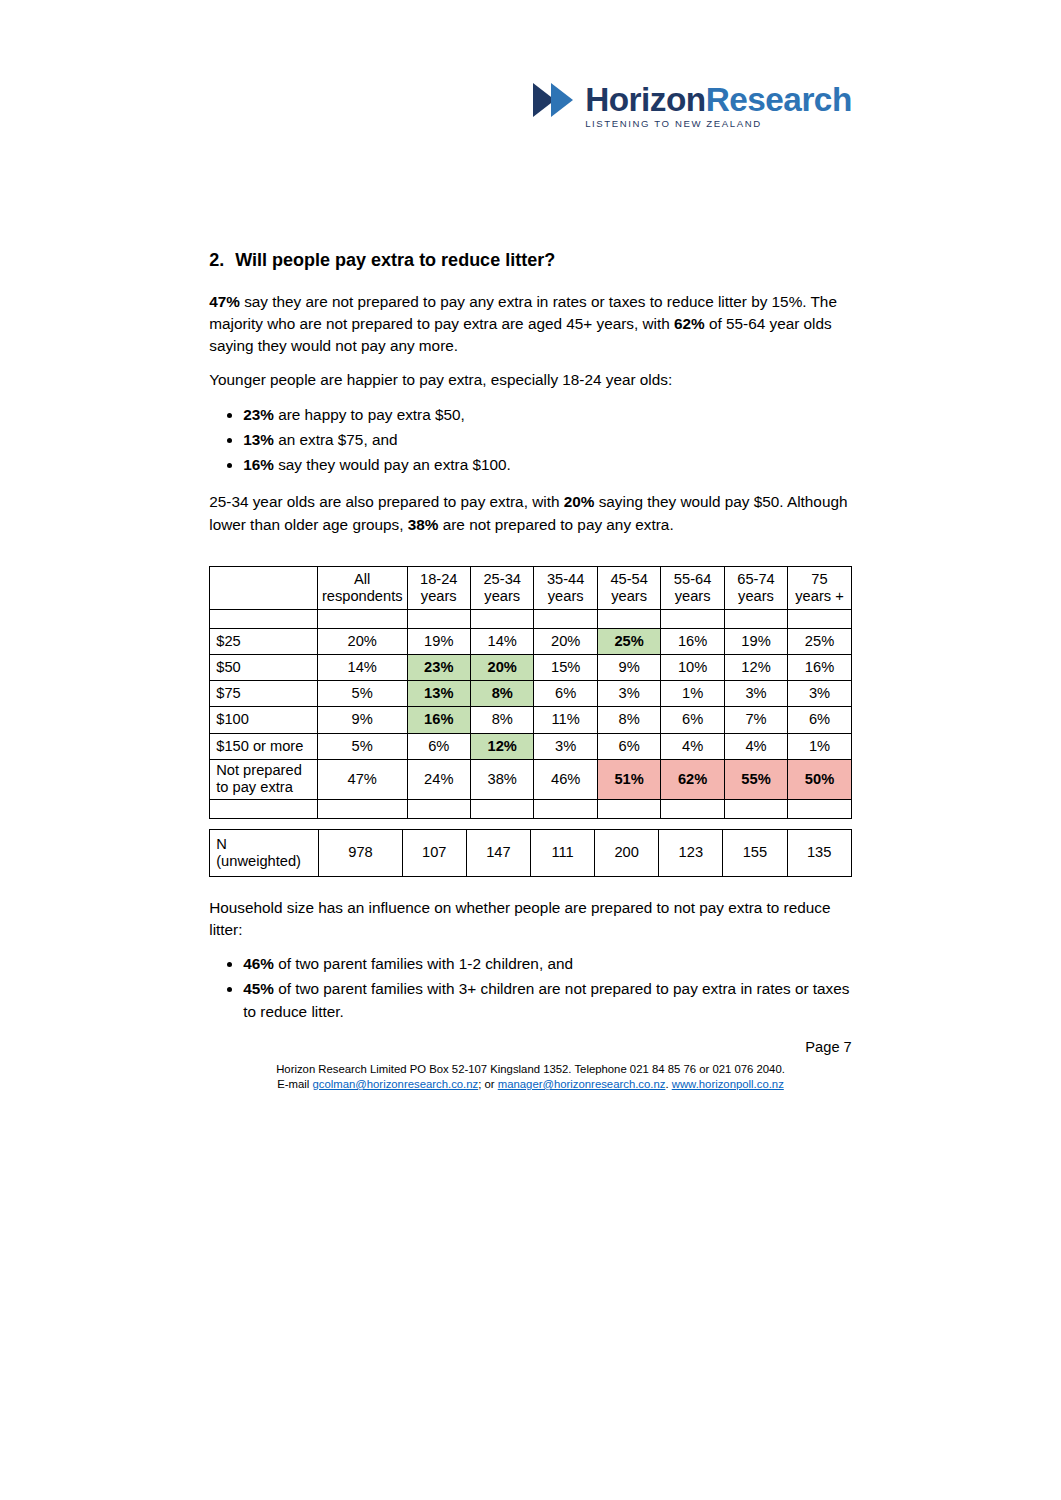HorizonResearch
LISTENING TO NEW ZEALAND
2. Will people pay extra to reduce litter?
47% say they are not prepared to pay any extra in rates or taxes to reduce litter by 15%. The majority who are not prepared to pay extra are aged 45+ years, with 62% of 55-64 year olds saying they would not pay any more.
Younger people are happier to pay extra, especially 18-24 year olds:
23% are happy to pay extra $50,
13% an extra $75, and
16% say they would pay an extra $100.
25-34 year olds are also prepared to pay extra, with 20% saying they would pay $50. Although lower than older age groups, 38% are not prepared to pay any extra.
| | All respondents | 18-24 years | 25-34 years | 35-44 years | 45-54 years | 55-64 years | 65-74 years | 75 years + |
| --- | --- | --- | --- | --- | --- | --- | --- | --- |
| $25 | 20% | 19% | 14% | 20% | 25% | 16% | 19% | 25% |
| $50 | 14% | 23% | 20% | 15% | 9% | 10% | 12% | 16% |
| $75 | 5% | 13% | 8% | 6% | 3% | 1% | 3% | 3% |
| $100 | 9% | 16% | 8% | 11% | 8% | 6% | 7% | 6% |
| $150 or more | 5% | 6% | 12% | 3% | 6% | 4% | 4% | 1% |
| Not prepared to pay extra | 47% | 24% | 38% | 46% | 51% | 62% | 55% | 50% |
| N (unweighted) | 978 | 107 | 147 | 111 | 200 | 123 | 155 | 135 |
Household size has an influence on whether people are prepared to not pay extra to reduce litter:
46% of two parent families with 1-2 children, and
45% of two parent families with 3+ children are not prepared to pay extra in rates or taxes to reduce litter.
Page 7
Horizon Research Limited PO Box 52-107 Kingsland 1352. Telephone 021 84 85 76 or 021 076 2040.
E-mail gcolman@horizonresearch.co.nz; or manager@horizonresearch.co.nz. www.horizonpoll.co.nz